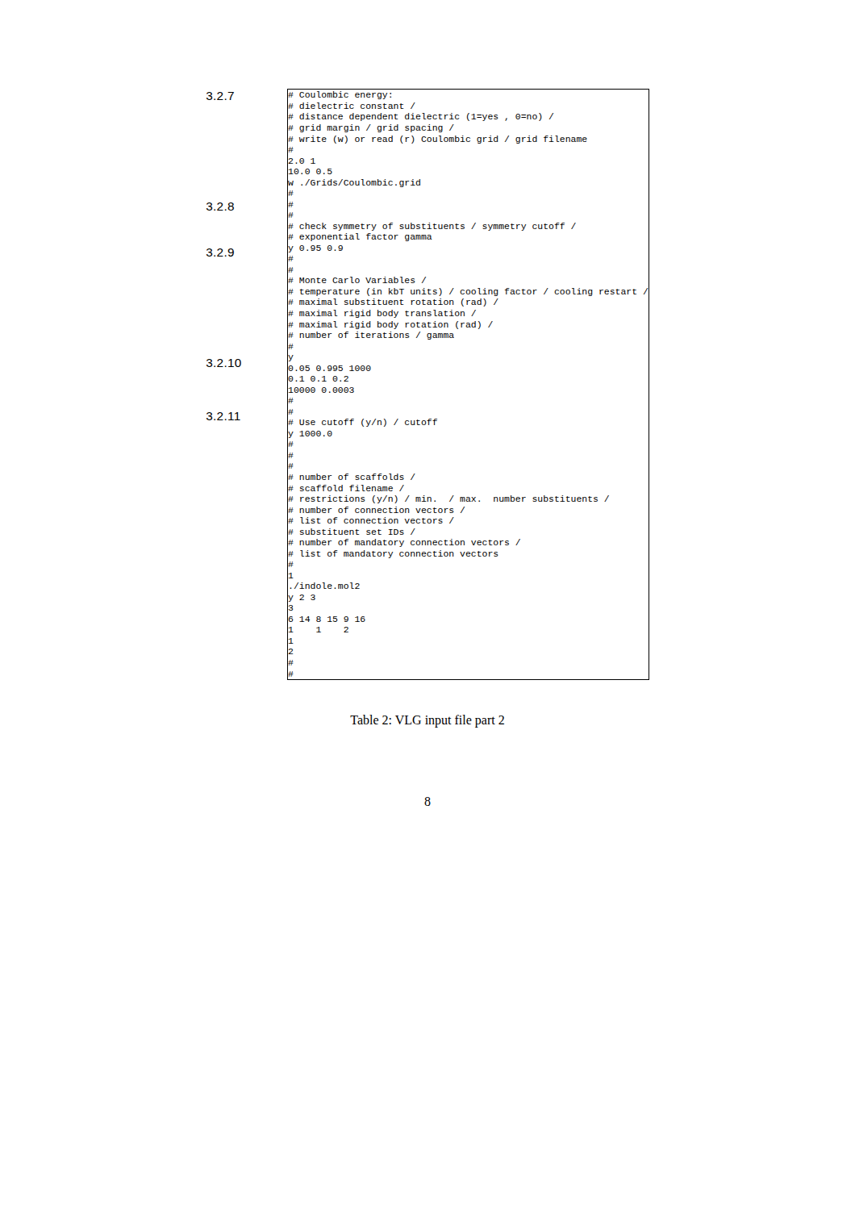| 3.2.7 3.2.8 3.2.9 3.2.10 3.2.11 | # Coulombic energy: # dielectric constant / # distance dependent dielectric (1=yes , 0=no) / # grid margin / grid spacing / # write (w) or read (r) Coulombic grid / grid filename # 2.0 1 10.0 0.5 w ./Grids/Coulombic.grid # # # # check symmetry of substituents / symmetry cutoff / # exponential factor gamma y 0.95 0.9 # # # Monte Carlo Variables / # temperature (in kbT units) / cooling factor / cooling restart / # maximal substituent rotation (rad) / # maximal rigid body translation / # maximal rigid body rotation (rad) / # number of iterations / gamma # y 0.05 0.995 1000 0.1 0.1 0.2 10000 0.0003 # # # Use cutoff (y/n) / cutoff y 1000.0 # # # # number of scaffolds / # scaffold filename / # restrictions (y/n) / min. / max. number substituents / # number of connection vectors / # list of connection vectors / # substituent set IDs / # number of mandatory connection vectors / # list of mandatory connection vectors # 1 ./indole.mol2 y 2 3 3 6 14 8 15 9 16 1 1 2 1 2 # # |
Table 2: VLG input file part 2
8